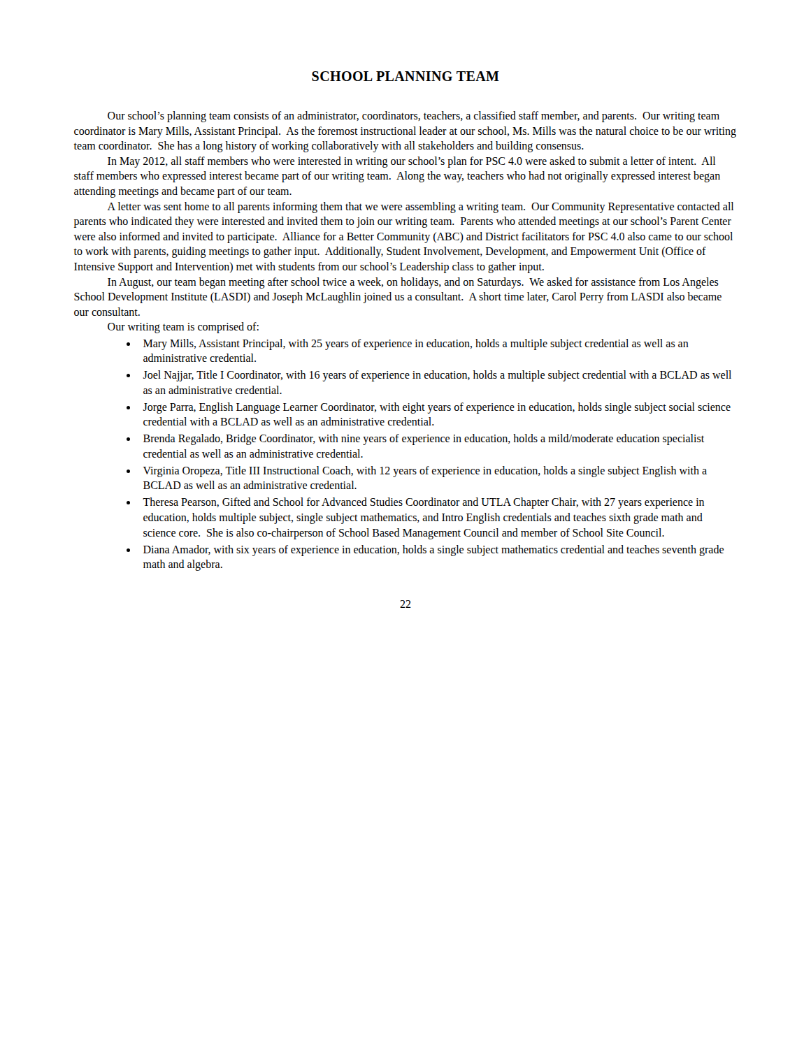SCHOOL PLANNING TEAM
Our school’s planning team consists of an administrator, coordinators, teachers, a classified staff member, and parents. Our writing team coordinator is Mary Mills, Assistant Principal. As the foremost instructional leader at our school, Ms. Mills was the natural choice to be our writing team coordinator. She has a long history of working collaboratively with all stakeholders and building consensus.
In May 2012, all staff members who were interested in writing our school’s plan for PSC 4.0 were asked to submit a letter of intent. All staff members who expressed interest became part of our writing team. Along the way, teachers who had not originally expressed interest began attending meetings and became part of our team.
A letter was sent home to all parents informing them that we were assembling a writing team. Our Community Representative contacted all parents who indicated they were interested and invited them to join our writing team. Parents who attended meetings at our school’s Parent Center were also informed and invited to participate. Alliance for a Better Community (ABC) and District facilitators for PSC 4.0 also came to our school to work with parents, guiding meetings to gather input. Additionally, Student Involvement, Development, and Empowerment Unit (Office of Intensive Support and Intervention) met with students from our school’s Leadership class to gather input.
In August, our team began meeting after school twice a week, on holidays, and on Saturdays. We asked for assistance from Los Angeles School Development Institute (LASDI) and Joseph McLaughlin joined us a consultant. A short time later, Carol Perry from LASDI also became our consultant.
Our writing team is comprised of:
Mary Mills, Assistant Principal, with 25 years of experience in education, holds a multiple subject credential as well as an administrative credential.
Joel Najjar, Title I Coordinator, with 16 years of experience in education, holds a multiple subject credential with a BCLAD as well as an administrative credential.
Jorge Parra, English Language Learner Coordinator, with eight years of experience in education, holds single subject social science credential with a BCLAD as well as an administrative credential.
Brenda Regalado, Bridge Coordinator, with nine years of experience in education, holds a mild/moderate education specialist credential as well as an administrative credential.
Virginia Oropeza, Title III Instructional Coach, with 12 years of experience in education, holds a single subject English with a BCLAD as well as an administrative credential.
Theresa Pearson, Gifted and School for Advanced Studies Coordinator and UTLA Chapter Chair, with 27 years experience in education, holds multiple subject, single subject mathematics, and Intro English credentials and teaches sixth grade math and science core. She is also co-chairperson of School Based Management Council and member of School Site Council.
Diana Amador, with six years of experience in education, holds a single subject mathematics credential and teaches seventh grade math and algebra.
22